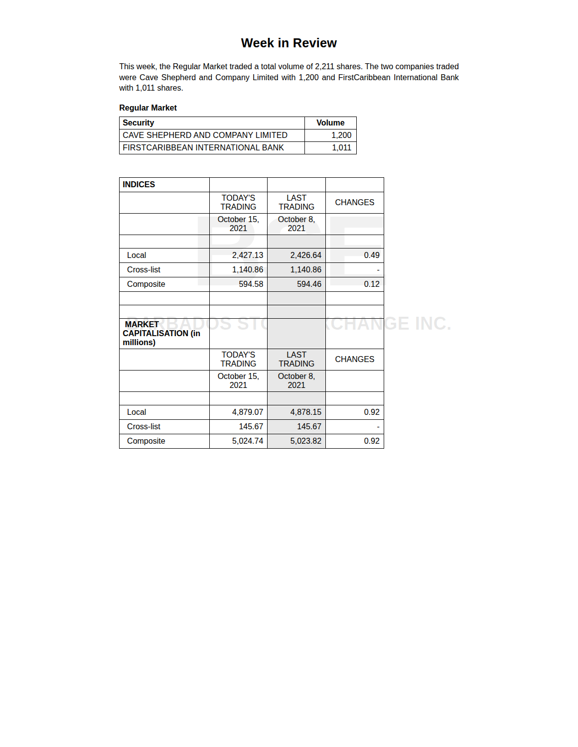BSE
BARBADOS STOCK EXCHANGE INC.
Week in Review
This week, the Regular Market traded a total volume of 2,211 shares. The two companies traded were Cave Shepherd and Company Limited with 1,200 and FirstCaribbean International Bank with 1,011 shares.
Regular Market
| Security | Volume |
| --- | --- |
| CAVE SHEPHERD AND COMPANY LIMITED | 1,200 |
| FIRSTCARIBBEAN INTERNATIONAL BANK | 1,011 |
| INDICES | | | |
| | TODAY'S TRADING | LAST TRADING | CHANGES |
| | October 15, 2021 | October 8, 2021 | |
| Local | 2,427.13 | 2,426.64 | 0.49 |
| Cross-list | 1,140.86 | 1,140.86 | - |
| Composite | 594.58 | 594.46 | 0.12 |
| MARKET CAPITALISATION (in millions) | | | |
| | TODAY'S TRADING | LAST TRADING | CHANGES |
| | October 15, 2021 | October 8, 2021 | |
| Local | 4,879.07 | 4,878.15 | 0.92 |
| Cross-list | 145.67 | 145.67 | - |
| Composite | 5,024.74 | 5,023.82 | 0.92 |